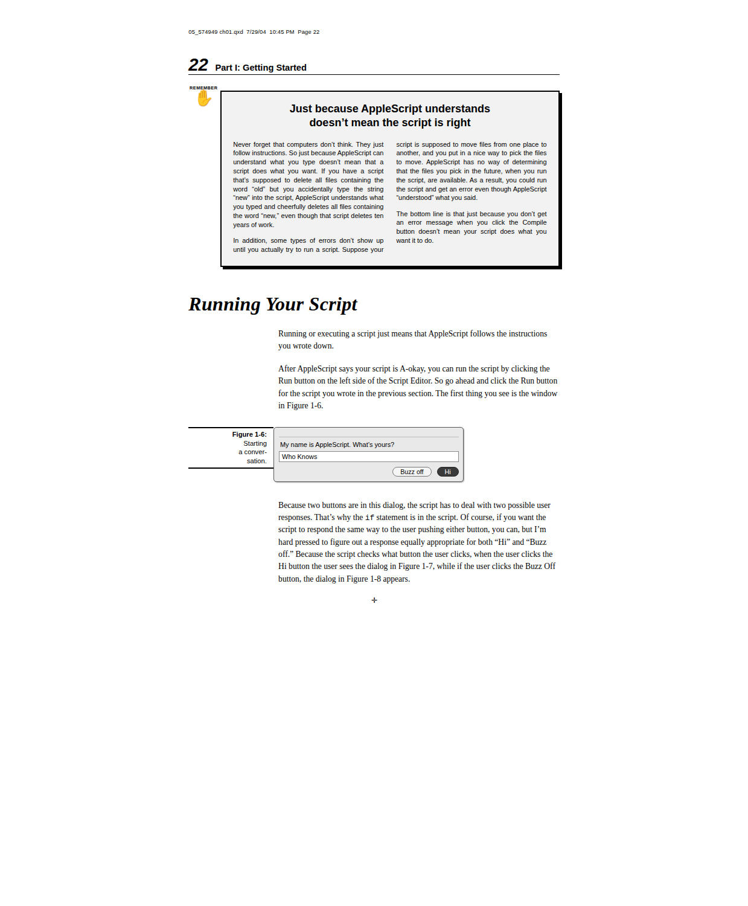05_574949 ch01.qxd 7/29/04 10:45 PM Page 22
22 Part I: Getting Started
REMEMBER
✋
Just because AppleScript understands
doesn’t mean the script is right
Never forget that computers don’t think. They just follow instructions. So just because AppleScript can understand what you type doesn’t mean that a script does what you want. If you have a script that’s supposed to delete all files containing the word “old” but you accidentally type the string “new” into the script, AppleScript understands what you typed and cheerfully deletes all files containing the word “new,” even though that script deletes ten years of work.
In addition, some types of errors don’t show up until you actually try to run a script. Suppose your script is supposed to move files from one place to another, and you put in a nice way to pick the files to move. AppleScript has no way of determining that the files you pick in the future, when you run the script, are available. As a result, you could run the script and get an error even though AppleScript “understood” what you said.
The bottom line is that just because you don’t get an error message when you click the Compile button doesn’t mean your script does what you want it to do.
Running Your Script
Running or executing a script just means that AppleScript follows the instructions you wrote down.
After AppleScript says your script is A-okay, you can run the script by clicking the Run button on the left side of the Script Editor. So go ahead and click the Run button for the script you wrote in the previous section. The first thing you see is the window in Figure 1-6.
Figure 1-6: Starting
a conver-
sation.
My name is AppleScript. What’s yours?
Who Knows
Buzz off Hi
Because two buttons are in this dialog, the script has to deal with two possible user responses. That’s why the if statement is in the script. Of course, if you want the script to respond the same way to the user pushing either button, you can, but I’m hard pressed to figure out a response equally appropriate for both “Hi” and “Buzz off.” Because the script checks what button the user clicks, when the user clicks the Hi button the user sees the dialog in Figure 1-7, while if the user clicks the Buzz Off button, the dialog in Figure 1-8 appears.
✛